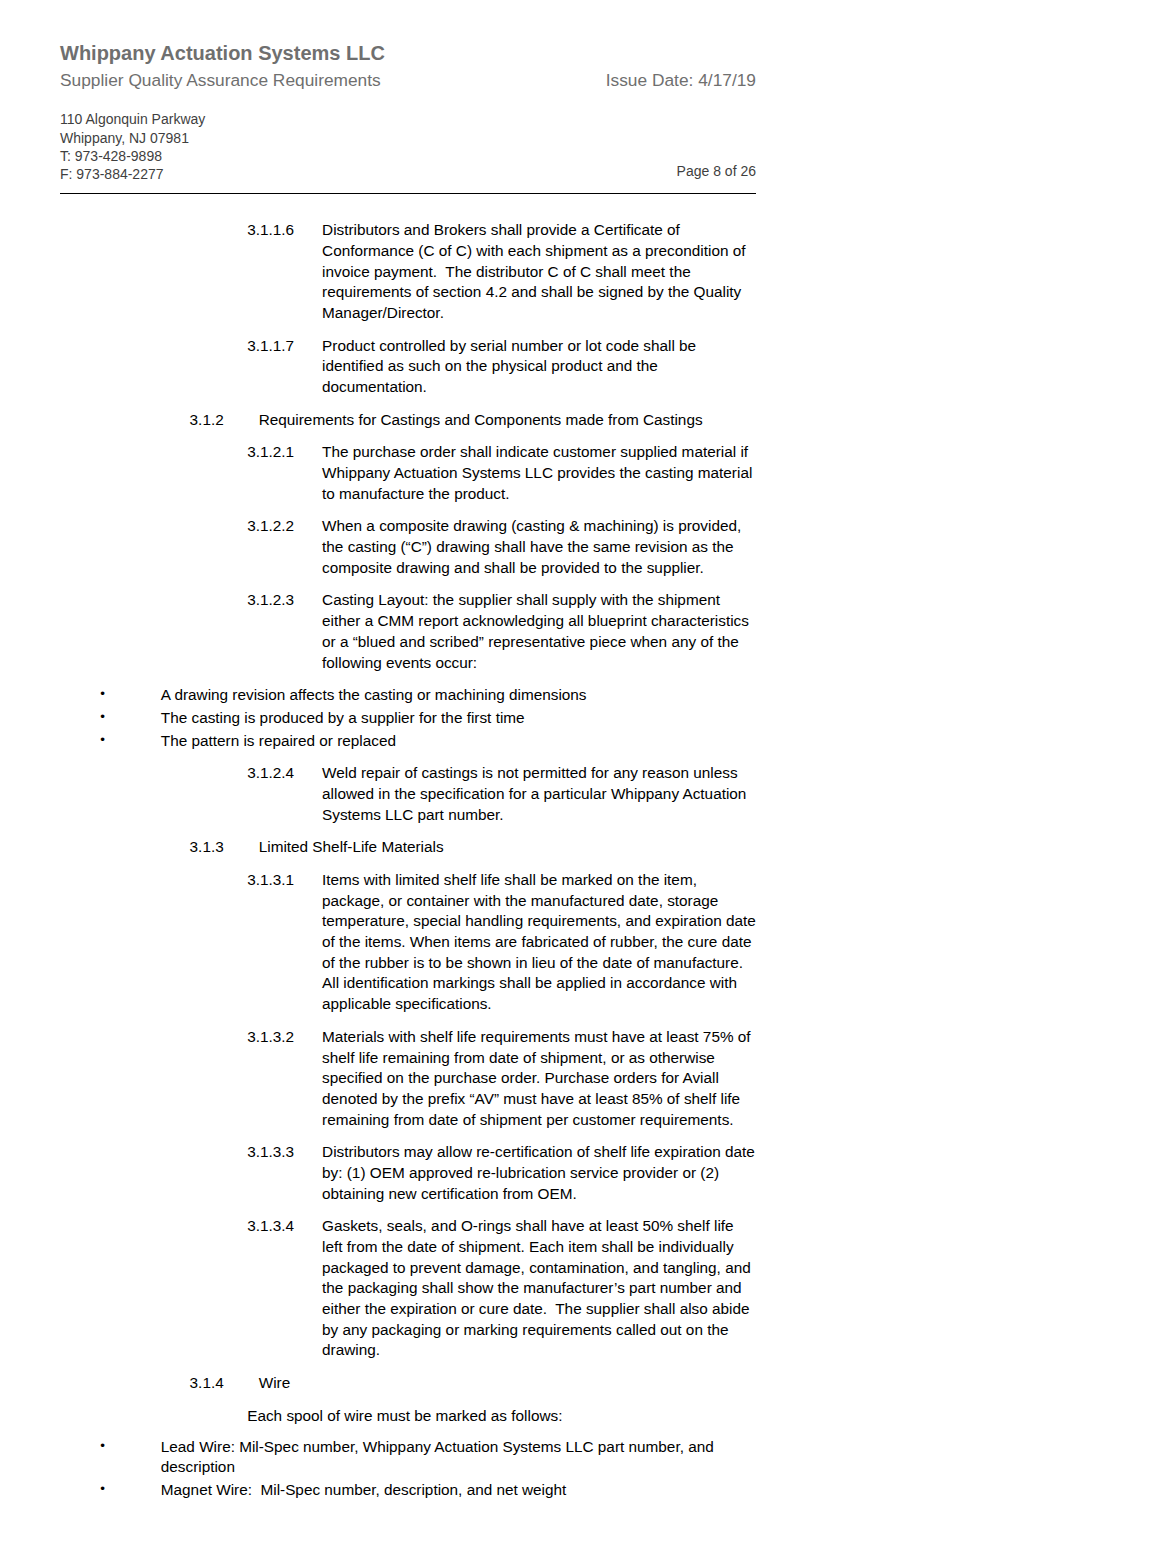Whippany Actuation Systems LLC
Supplier Quality Assurance Requirements Issue Date: 4/17/19
110 Algonquin Parkway
Whippany, NJ 07981
T: 973-428-9898
F: 973-884-2277
Page 8 of 26
3.1.1.6 Distributors and Brokers shall provide a Certificate of Conformance (C of C) with each shipment as a precondition of invoice payment. The distributor C of C shall meet the requirements of section 4.2 and shall be signed by the Quality Manager/Director.
3.1.1.7 Product controlled by serial number or lot code shall be identified as such on the physical product and the documentation.
3.1.2 Requirements for Castings and Components made from Castings
3.1.2.1 The purchase order shall indicate customer supplied material if Whippany Actuation Systems LLC provides the casting material to manufacture the product.
3.1.2.2 When a composite drawing (casting & machining) is provided, the casting (“C”) drawing shall have the same revision as the composite drawing and shall be provided to the supplier.
3.1.2.3 Casting Layout: the supplier shall supply with the shipment either a CMM report acknowledging all blueprint characteristics or a “blued and scribed” representative piece when any of the following events occur:
A drawing revision affects the casting or machining dimensions
The casting is produced by a supplier for the first time
The pattern is repaired or replaced
3.1.2.4 Weld repair of castings is not permitted for any reason unless allowed in the specification for a particular Whippany Actuation Systems LLC part number.
3.1.3 Limited Shelf-Life Materials
3.1.3.1 Items with limited shelf life shall be marked on the item, package, or container with the manufactured date, storage temperature, special handling requirements, and expiration date of the items. When items are fabricated of rubber, the cure date of the rubber is to be shown in lieu of the date of manufacture. All identification markings shall be applied in accordance with applicable specifications.
3.1.3.2 Materials with shelf life requirements must have at least 75% of shelf life remaining from date of shipment, or as otherwise specified on the purchase order. Purchase orders for Aviall denoted by the prefix “AV” must have at least 85% of shelf life remaining from date of shipment per customer requirements.
3.1.3.3 Distributors may allow re-certification of shelf life expiration date by: (1) OEM approved re-lubrication service provider or (2) obtaining new certification from OEM.
3.1.3.4 Gaskets, seals, and O-rings shall have at least 50% shelf life left from the date of shipment. Each item shall be individually packaged to prevent damage, contamination, and tangling, and the packaging shall show the manufacturer’s part number and either the expiration or cure date. The supplier shall also abide by any packaging or marking requirements called out on the drawing.
3.1.4 Wire
Each spool of wire must be marked as follows:
Lead Wire: Mil-Spec number, Whippany Actuation Systems LLC part number, and description
Magnet Wire: Mil-Spec number, description, and net weight